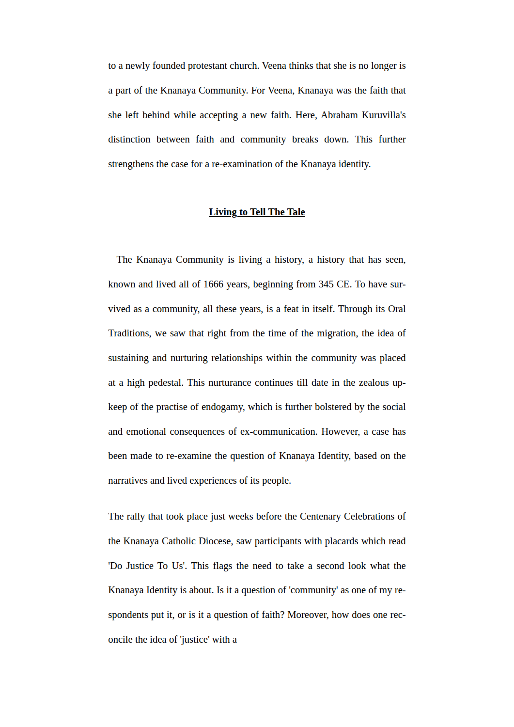to a newly founded protestant church. Veena thinks that she is no longer is a part of the Knanaya Community. For Veena, Knanaya was the faith that she left behind while accepting a new faith. Here, Abraham Kuruvilla's distinction between faith and community breaks down. This further strengthens the case for a re-examination of the Knanaya identity.
Living to Tell The Tale
The Knanaya Community is living a history, a history that has seen, known and lived all of 1666 years, beginning from 345 CE. To have survived as a community, all these years, is a feat in itself. Through its Oral Traditions, we saw that right from the time of the migration, the idea of sustaining and nurturing relationships within the community was placed at a high pedestal. This nurturance continues till date in the zealous upkeep of the practise of endogamy, which is further bolstered by the social and emotional consequences of ex-communication. However, a case has been made to re-examine the question of Knanaya Identity, based on the narratives and lived experiences of its people.
The rally that took place just weeks before the Centenary Celebrations of the Knanaya Catholic Diocese, saw participants with placards which read 'Do Justice To Us'. This flags the need to take a second look what the Knanaya Identity is about. Is it a question of 'community' as one of my respondents put it, or is it a question of faith? Moreover, how does one reconcile the idea of 'justice' with a